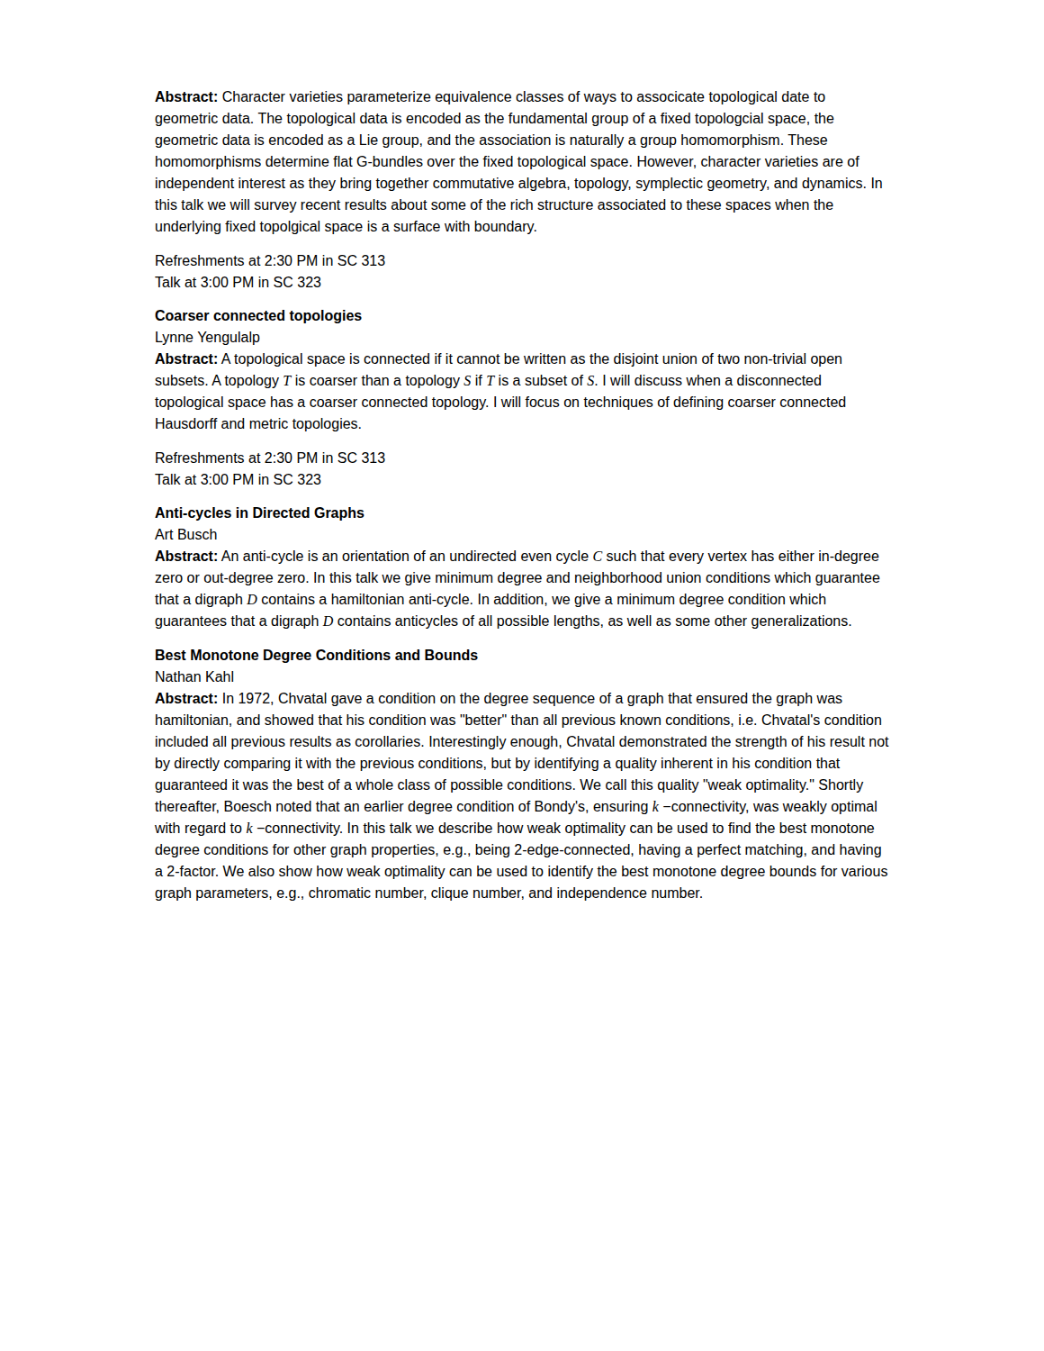Abstract: Character varieties parameterize equivalence classes of ways to associcate topological date to geometric data. The topological data is encoded as the fundamental group of a fixed topologcial space, the geometric data is encoded as a Lie group, and the association is naturally a group homomorphism. These homomorphisms determine flat G-bundles over the fixed topological space. However, character varieties are of independent interest as they bring together commutative algebra, topology, symplectic geometry, and dynamics. In this talk we will survey recent results about some of the rich structure associated to these spaces when the underlying fixed topolgical space is a surface with boundary.
Refreshments at 2:30 PM in SC 313 Talk at 3:00 PM in SC 323
Coarser connected topologies
Lynne Yengulalp
Abstract: A topological space is connected if it cannot be written as the disjoint union of two non-trivial open subsets. A topology T is coarser than a topology S if T is a subset of S. I will discuss when a disconnected topological space has a coarser connected topology. I will focus on techniques of defining coarser connected Hausdorff and metric topologies.
Refreshments at 2:30 PM in SC 313 Talk at 3:00 PM in SC 323
Anti-cycles in Directed Graphs
Art Busch
Abstract: An anti-cycle is an orientation of an undirected even cycle C such that every vertex has either in-degree zero or out-degree zero. In this talk we give minimum degree and neighborhood union conditions which guarantee that a digraph D contains a hamiltonian anti-cycle. In addition, we give a minimum degree condition which guarantees that a digraph D contains anticycles of all possible lengths, as well as some other generalizations.
Best Monotone Degree Conditions and Bounds
Nathan Kahl
Abstract: In 1972, Chvatal gave a condition on the degree sequence of a graph that ensured the graph was hamiltonian, and showed that his condition was "better" than all previous known conditions, i.e. Chvatal's condition included all previous results as corollaries. Interestingly enough, Chvatal demonstrated the strength of his result not by directly comparing it with the previous conditions, but by identifying a quality inherent in his condition that guaranteed it was the best of a whole class of possible conditions. We call this quality "weak optimality." Shortly thereafter, Boesch noted that an earlier degree condition of Bondy's, ensuring k −connectivity, was weakly optimal with regard to k −connectivity. In this talk we describe how weak optimality can be used to find the best monotone degree conditions for other graph properties, e.g., being 2-edge-connected, having a perfect matching, and having a 2-factor. We also show how weak optimality can be used to identify the best monotone degree bounds for various graph parameters, e.g., chromatic number, clique number, and independence number.